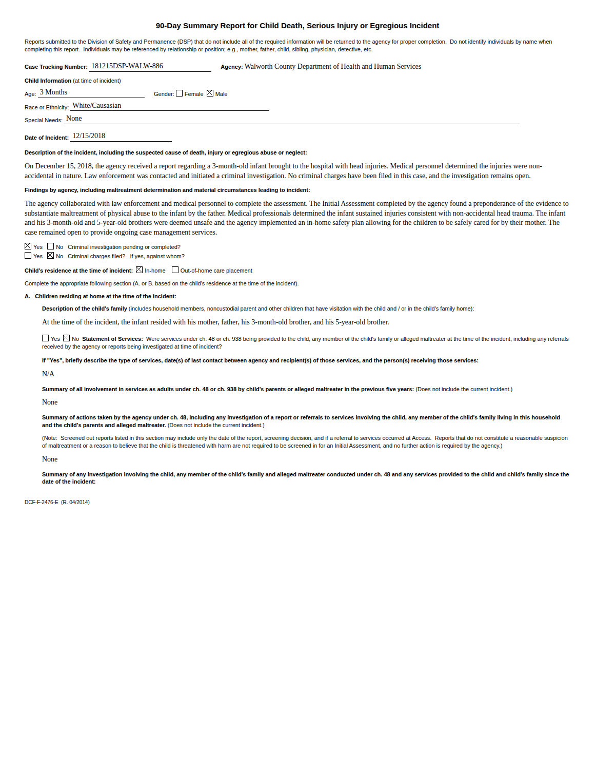90-Day Summary Report for Child Death, Serious Injury or Egregious Incident
Reports submitted to the Division of Safety and Permanence (DSP) that do not include all of the required information will be returned to the agency for proper completion. Do not identify individuals by name when completing this report. Individuals may be referenced by relationship or position; e.g., mother, father, child, sibling, physician, detective, etc.
Case Tracking Number: 181215DSP-WALW-886 Agency: Walworth County Department of Health and Human Services
Child Information (at time of incident)
Age: 3 Months Gender: Female Male
Race or Ethnicity: White/Causasian
Special Needs: None
Date of Incident: 12/15/2018
Description of the incident, including the suspected cause of death, injury or egregious abuse or neglect:
On December 15, 2018, the agency received a report regarding a 3-month-old infant brought to the hospital with head injuries. Medical personnel determined the injuries were non-accidental in nature. Law enforcement was contacted and initiated a criminal investigation. No criminal charges have been filed in this case, and the investigation remains open.
Findings by agency, including maltreatment determination and material circumstances leading to incident:
The agency collaborated with law enforcement and medical personnel to complete the assessment. The Initial Assessment completed by the agency found a preponderance of the evidence to substantiate maltreatment of physical abuse to the infant by the father. Medical professionals determined the infant sustained injuries consistent with non-accidental head trauma. The infant and his 3-month-old and 5-year-old brothers were deemed unsafe and the agency implemented an in-home safety plan allowing for the children to be safely cared for by their mother. The case remained open to provide ongoing case management services.
Yes No Criminal investigation pending or completed?
Yes No Criminal charges filed? If yes, against whom?
Child's residence at the time of incident: In-home Out-of-home care placement
Complete the appropriate following section (A. or B. based on the child's residence at the time of the incident).
A. Children residing at home at the time of the incident:
Description of the child's family (includes household members, noncustodial parent and other children that have visitation with the child and / or in the child's family home):
At the time of the incident, the infant resided with his mother, father, his 3-month-old brother, and his 5-year-old brother.
Yes No Statement of Services: Were services under ch. 48 or ch. 938 being provided to the child, any member of the child's family or alleged maltreater at the time of the incident, including any referrals received by the agency or reports being investigated at time of incident?
If "Yes", briefly describe the type of services, date(s) of last contact between agency and recipient(s) of those services, and the person(s) receiving those services:
N/A
Summary of all involvement in services as adults under ch. 48 or ch. 938 by child's parents or alleged maltreater in the previous five years: (Does not include the current incident.)
None
Summary of actions taken by the agency under ch. 48, including any investigation of a report or referrals to services involving the child, any member of the child's family living in this household and the child's parents and alleged maltreater. (Does not include the current incident.)
(Note: Screened out reports listed in this section may include only the date of the report, screening decision, and if a referral to services occurred at Access. Reports that do not constitute a reasonable suspicion of maltreatment or a reason to believe that the child is threatened with harm are not required to be screened in for an Initial Assessment, and no further action is required by the agency.)
None
Summary of any investigation involving the child, any member of the child's family and alleged maltreater conducted under ch. 48 and any services provided to the child and child's family since the date of the incident:
DCF-F-2476-E (R. 04/2014)